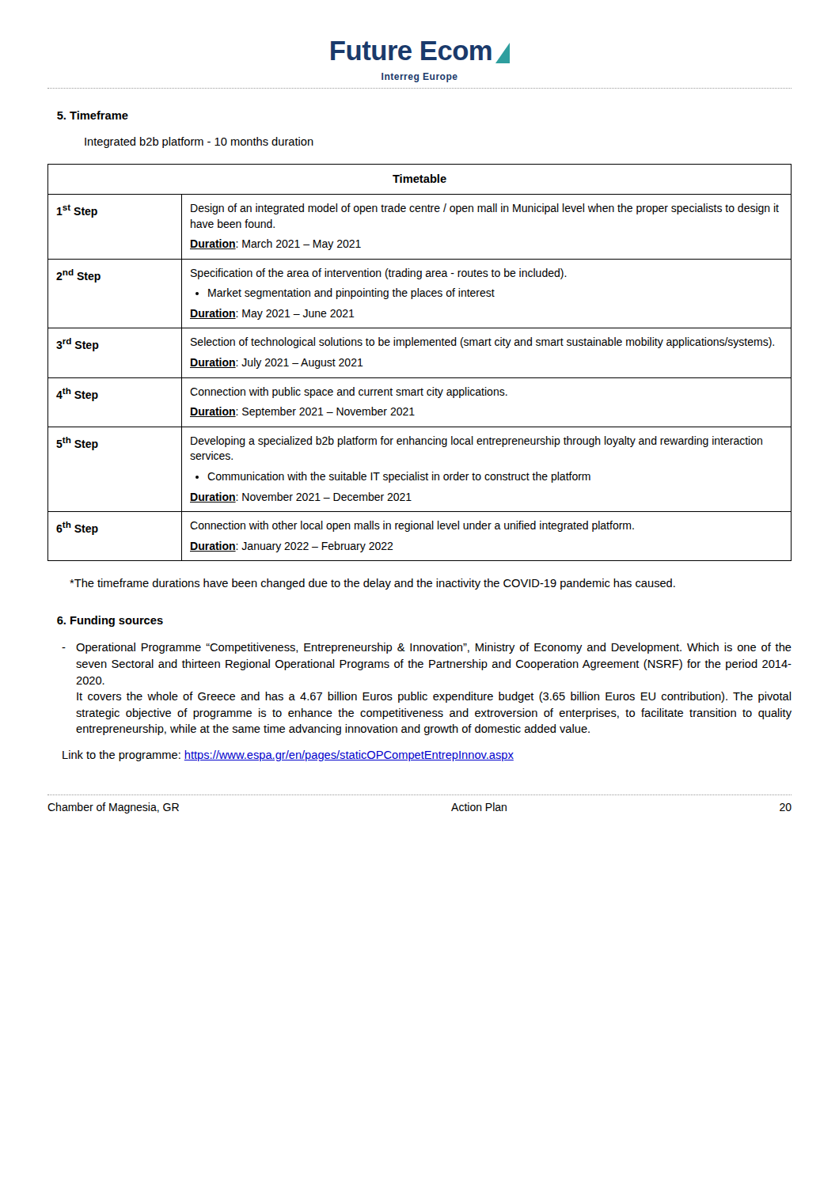Future Ecom
Interreg Europe
Timeframe
Integrated b2b platform - 10 months duration
| Timetable |
| --- |
| 1 st Step | Design of an integrated model of open trade centre / open mall in Municipal level when the proper specialists to design it have been found. Duration : March 2021 – May 2021 |
| 2 nd Step | Specification of the area of intervention (trading area - routes to be included). Market segmentation and pinpointing the places of interest Duration : May 2021 – June 2021 |
| 3 rd Step | Selection of technological solutions to be implemented (smart city and smart sustainable mobility applications/systems). Duration : July 2021 – August 2021 |
| 4 th Step | Connection with public space and current smart city applications. Duration : September 2021 – November 2021 |
| 5 th Step | Developing a specialized b2b platform for enhancing local entrepreneurship through loyalty and rewarding interaction services. Communication with the suitable IT specialist in order to construct the platform Duration : November 2021 – December 2021 |
| 6 th Step | Connection with other local open malls in regional level under a unified integrated platform. Duration : January 2022 – February 2022 |
*The timeframe durations have been changed due to the delay and the inactivity the COVID-19 pandemic has caused.
Funding sources
Operational Programme “Competitiveness, Entrepreneurship & Innovation”, Ministry of Economy and Development. Which is one of the seven Sectoral and thirteen Regional Operational Programs of the Partnership and Cooperation Agreement (NSRF) for the period 2014-2020.
It covers the whole of Greece and has a 4.67 billion Euros public expenditure budget (3.65 billion Euros EU contribution). The pivotal strategic objective of programme is to enhance the competitiveness and extroversion of enterprises, to facilitate transition to quality entrepreneurship, while at the same time advancing innovation and growth of domestic added value.
Link to the programme: https://www.espa.gr/en/pages/staticOPCompetEntrepInnov.aspx
Chamber of Magnesia, GR
Action Plan
20